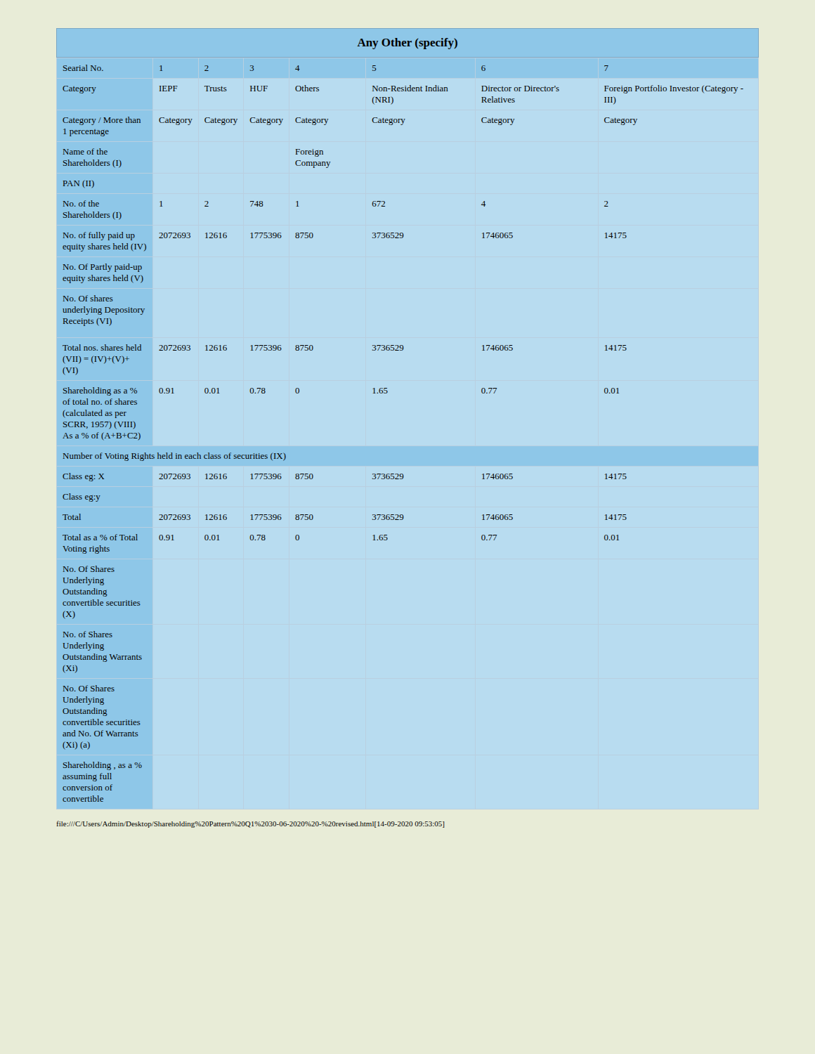Any Other (specify)
| Searial No. | 1 | 2 | 3 | 4 | 5 | 6 | 7 |
| Category | IEPF | Trusts | HUF | Others | Non-Resident Indian (NRI) | Director or Director's Relatives | Foreign Portfolio Investor (Category - III) |
| Category / More than 1 percentage | Category | Category | Category | Category | Category | Category | Category |
| Name of the Shareholders (I) | | | | Foreign Company | | | |
| PAN (II) | | | | | | | |
| No. of the Shareholders (I) | 1 | 2 | 748 | 1 | 672 | 4 | 2 |
| No. of fully paid up equity shares held (IV) | 2072693 | 12616 | 1775396 | 8750 | 3736529 | 1746065 | 14175 |
| No. Of Partly paid-up equity shares held (V) | | | | | | | |
| No. Of shares underlying Depository Receipts (VI) | | | | | | | |
| Total nos. shares held (VII) = (IV)+(V)+ (VI) | 2072693 | 12616 | 1775396 | 8750 | 3736529 | 1746065 | 14175 |
| Shareholding as a % of total no. of shares (calculated as per SCRR, 1957) (VIII) As a % of (A+B+C2) | 0.91 | 0.01 | 0.78 | 0 | 1.65 | 0.77 | 0.01 |
| Number of Voting Rights held in each class of securities (IX) |
| Class eg: X | 2072693 | 12616 | 1775396 | 8750 | 3736529 | 1746065 | 14175 |
| Class eg:y | | | | | | | |
| Total | 2072693 | 12616 | 1775396 | 8750 | 3736529 | 1746065 | 14175 |
| Total as a % of Total Voting rights | 0.91 | 0.01 | 0.78 | 0 | 1.65 | 0.77 | 0.01 |
| No. Of Shares Underlying Outstanding convertible securities (X) | | | | | | | |
| No. of Shares Underlying Outstanding Warrants (Xi) | | | | | | | |
| No. Of Shares Underlying Outstanding convertible securities and No. Of Warrants (Xi) (a) | | | | | | | |
| Shareholding , as a % assuming full conversion of convertible | | | | | | | |
file:///C/Users/Admin/Desktop/Shareholding%20Pattern%20Q1%2030-06-2020%20-%20revised.html[14-09-2020 09:53:05]